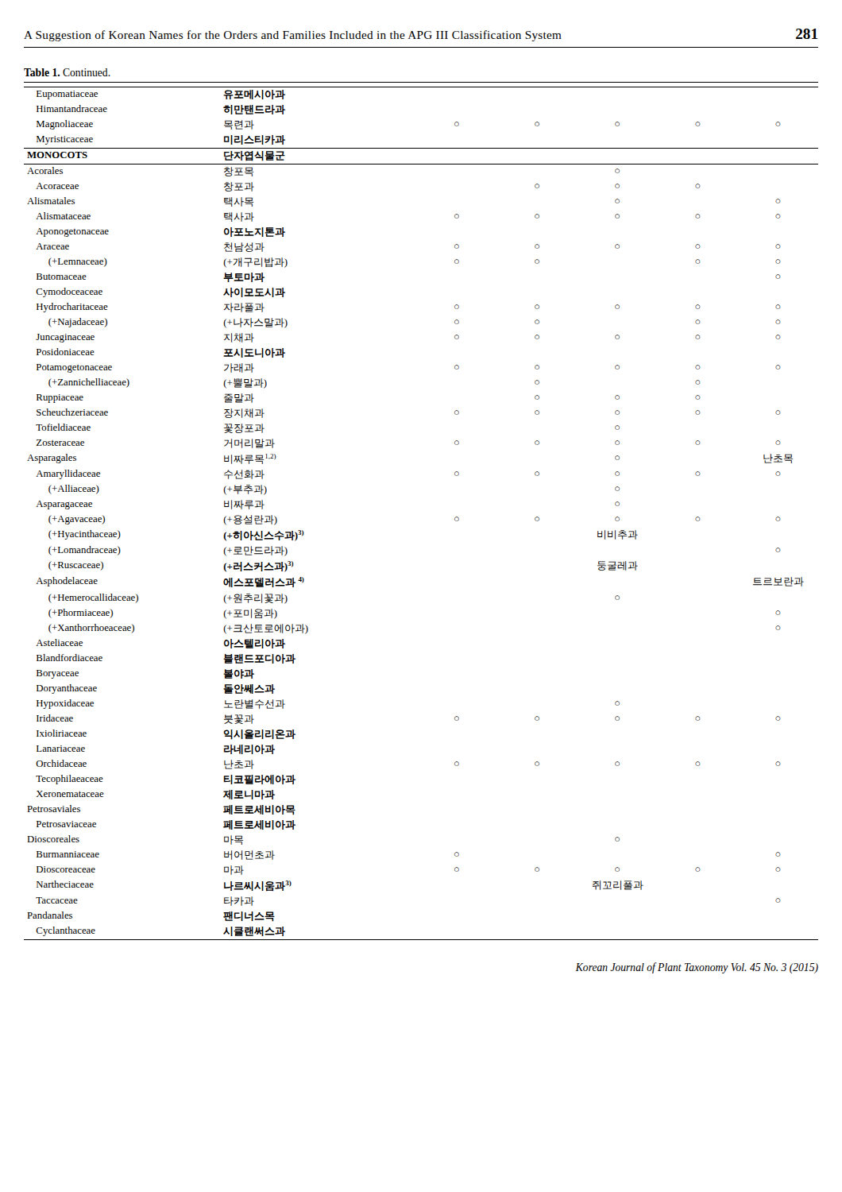A Suggestion of Korean Names for the Orders and Families Included in the APG III Classification System
281
Table 1. Continued.
| Eupomatiaceae | 유포메시아과 | | | | | |
| Himantandraceae | 히만탠드라과 | | | | | |
| Magnoliaceae | 목련과 | ○ | ○ | ○ | ○ | ○ |
| Myristicaceae | 미리스티카과 | | | | | |
| MONOCOTS | 단자엽식물군 | | | | | |
| Acorales | 창포목 | | | ○ | | |
| Acoraceae | 창포과 | | ○ | ○ | ○ | |
| Alismatales | 택사목 | | | ○ | | ○ |
| Alismataceae | 택사과 | ○ | ○ | ○ | ○ | ○ |
| Aponogetonaceae | 아포노지톤과 | | | | | |
| Araceae | 천남성과 | ○ | ○ | ○ | ○ | ○ |
| (+Lemnaceae) | (+개구리밥과) | ○ | ○ | | ○ | ○ |
| Butomaceae | 부토마과 | | | | | ○ |
| Cymodoceaceae | 사이모도시과 | | | | | |
| Hydrocharitaceae | 자라풀과 | ○ | ○ | ○ | ○ | ○ |
| (+Najadaceae) | (+나자스말과) | ○ | ○ | | ○ | ○ |
| Juncaginaceae | 지채과 | ○ | ○ | ○ | ○ | ○ |
| Posidoniaceae | 포시도니아과 | | | | | |
| Potamogetonaceae | 가래과 | ○ | ○ | ○ | ○ | ○ |
| (+Zannichelliaceae) | (+뿔말과) | | ○ | | ○ | |
| Ruppiaceae | 줄말과 | | ○ | ○ | ○ | |
| Scheuchzeriaceae | 장지채과 | ○ | ○ | ○ | ○ | ○ |
| Tofieldiaceae | 꽃장포과 | | | ○ | | |
| Zosteraceae | 거머리말과 | ○ | ○ | ○ | ○ | ○ |
| Asparagales | 비짜루목 1,2) | | | ○ | | 난초목 |
| Amaryllidaceae | 수선화과 | ○ | ○ | ○ | ○ | ○ |
| (+Alliaceae) | (+부추과) | | | ○ | | |
| Asparagaceae | 비짜루과 | | | ○ | | |
| (+Agavaceae) | (+용설란과) | ○ | ○ | ○ | ○ | ○ |
| (+Hyacinthaceae) | (+히아신스수과) 3) | | | 비비추과 | | |
| (+Lomandraceae) | (+로만드라과) | | | | | ○ |
| (+Ruscaceae) | (+러스커스과) 3) | | | 둥굴레과 | | |
| Asphodelaceae | 에스포델러스과 4) | | | | | 트르보란과 |
| (+Hemerocallidaceae) | (+원추리꽃과) | | | ○ | | |
| (+Phormiaceae) | (+포미움과) | | | | | ○ |
| (+Xanthorrhoeaceae) | (+크산토로에아과) | | | | | ○ |
| Asteliaceae | 아스텔리아과 | | | | | |
| Blandfordiaceae | 블랜드포디아과 | | | | | |
| Boryaceae | 볼야과 | | | | | |
| Doryanthaceae | 돌안쎄스과 | | | | | |
| Hypoxidaceae | 노란별수선과 | | | ○ | | |
| Iridaceae | 붓꽃과 | ○ | ○ | ○ | ○ | ○ |
| Ixioliriaceae | 익시올리리온과 | | | | | |
| Lanariaceae | 라네리아과 | | | | | |
| Orchidaceae | 난초과 | ○ | ○ | ○ | ○ | ○ |
| Tecophilaeaceae | 티코필라에아과 | | | | | |
| Xeronemataceae | 제로니마과 | | | | | |
| Petrosaviales | 페트로세비아목 | | | | | |
| Petrosaviaceae | 페트로세비아과 | | | | | |
| Dioscoreales | 마목 | | | ○ | | |
| Burmanniaceae | 버어먼초과 | ○ | | | | ○ |
| Dioscoreaceae | 마과 | ○ | ○ | ○ | ○ | ○ |
| Nartheciaceae | 나르씨시움과 3) | | | 쥐꼬리풀과 | | |
| Taccaceae | 타카과 | | | | | ○ |
| Pandanales | 팬디너스목 | | | | | |
| Cyclanthaceae | 시클랜써스과 | | | | | |
Korean Journal of Plant Taxonomy Vol. 45 No. 3 (2015)